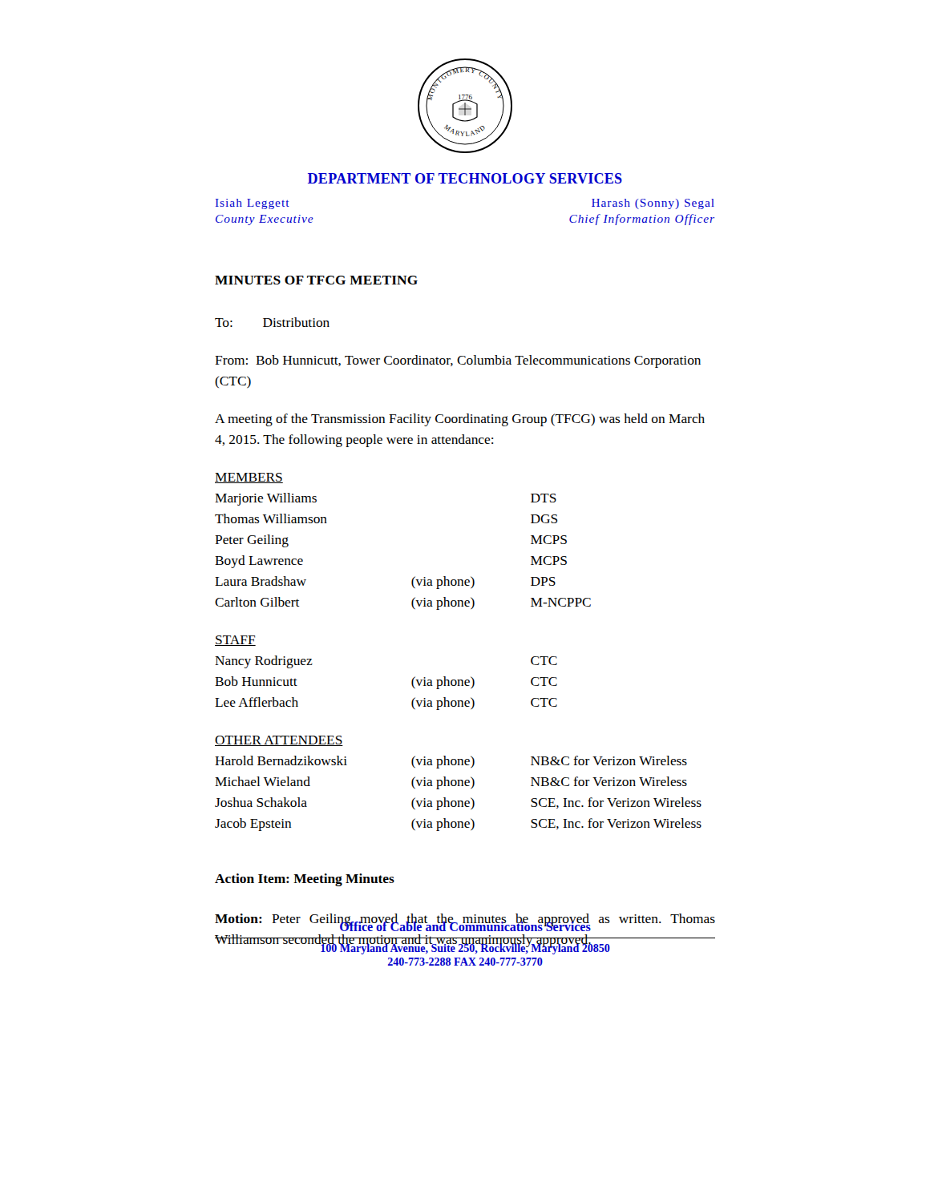MONTGOMERY COUNTY MARYLAND 1776
DEPARTMENT OF TECHNOLOGY SERVICES
Isiah Leggett
County Executive
Harash (Sonny) Segal
Chief Information Officer
MINUTES OF TFCG MEETING
To: Distribution
From: Bob Hunnicutt, Tower Coordinator, Columbia Telecommunications Corporation (CTC)
A meeting of the Transmission Facility Coordinating Group (TFCG) was held on March 4, 2015. The following people were in attendance:
MEMBERS
| Marjorie Williams | | DTS |
| Thomas Williamson | | DGS |
| Peter Geiling | | MCPS |
| Boyd Lawrence | | MCPS |
| Laura Bradshaw | (via phone) | DPS |
| Carlton Gilbert | (via phone) | M-NCPPC |
STAFF
| Nancy Rodriguez | | CTC |
| Bob Hunnicutt | (via phone) | CTC |
| Lee Afflerbach | (via phone) | CTC |
OTHER ATTENDEES
| Harold Bernadzikowski | (via phone) | NB&C for Verizon Wireless |
| Michael Wieland | (via phone) | NB&C for Verizon Wireless |
| Joshua Schakola | (via phone) | SCE, Inc. for Verizon Wireless |
| Jacob Epstein | (via phone) | SCE, Inc. for Verizon Wireless |
Action Item: Meeting Minutes
Motion: Peter Geiling moved that the minutes be approved as written. Thomas Williamson seconded the motion and it was unanimously approved.
Office of Cable and Communications Services
100 Maryland Avenue, Suite 250, Rockville, Maryland 20850
240-773-2288 FAX 240-777-3770